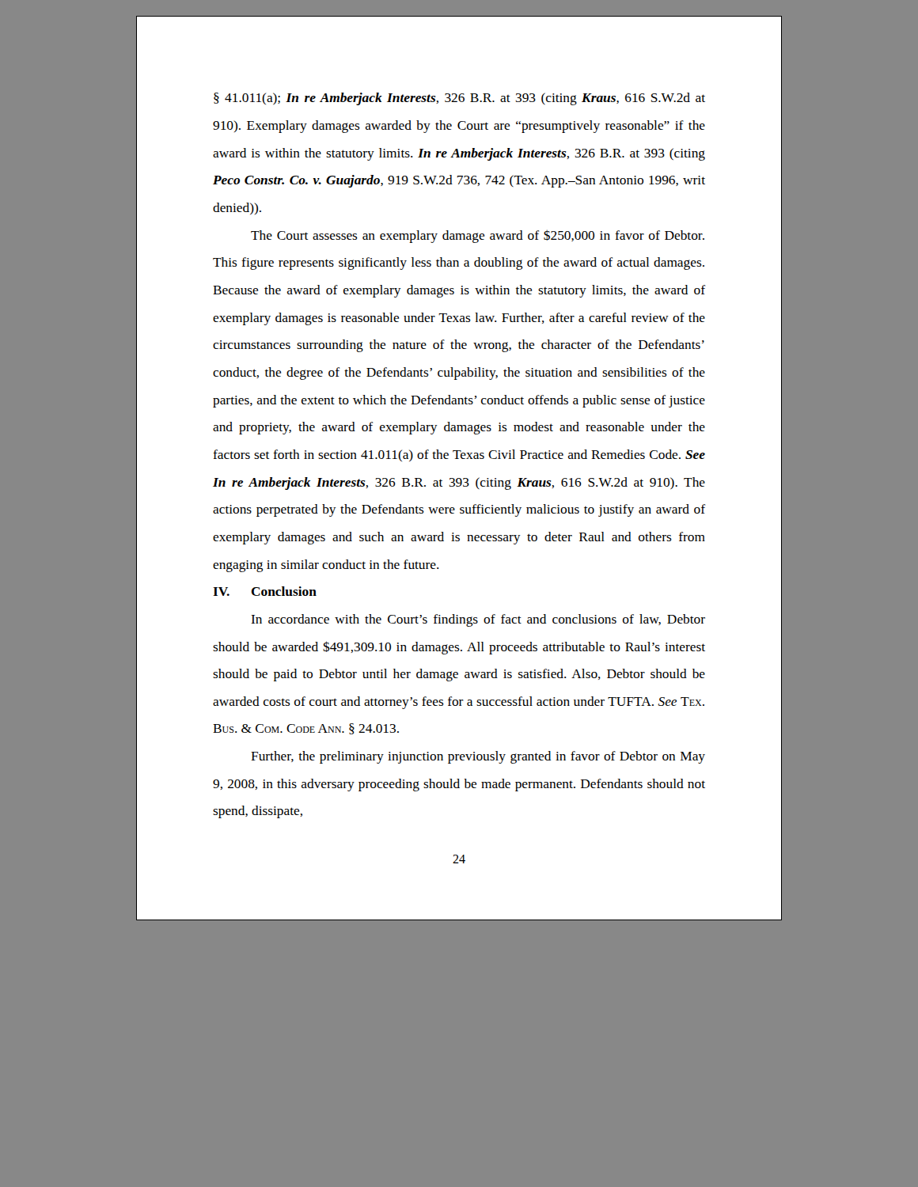§ 41.011(a); In re Amberjack Interests, 326 B.R. at 393 (citing Kraus, 616 S.W.2d at 910). Exemplary damages awarded by the Court are “presumptively reasonable” if the award is within the statutory limits. In re Amberjack Interests, 326 B.R. at 393 (citing Peco Constr. Co. v. Guajardo, 919 S.W.2d 736, 742 (Tex. App.–San Antonio 1996, writ denied)).
The Court assesses an exemplary damage award of $250,000 in favor of Debtor. This figure represents significantly less than a doubling of the award of actual damages. Because the award of exemplary damages is within the statutory limits, the award of exemplary damages is reasonable under Texas law. Further, after a careful review of the circumstances surrounding the nature of the wrong, the character of the Defendants’ conduct, the degree of the Defendants’ culpability, the situation and sensibilities of the parties, and the extent to which the Defendants’ conduct offends a public sense of justice and propriety, the award of exemplary damages is modest and reasonable under the factors set forth in section 41.011(a) of the Texas Civil Practice and Remedies Code. See In re Amberjack Interests, 326 B.R. at 393 (citing Kraus, 616 S.W.2d at 910). The actions perpetrated by the Defendants were sufficiently malicious to justify an award of exemplary damages and such an award is necessary to deter Raul and others from engaging in similar conduct in the future.
IV. Conclusion
In accordance with the Court’s findings of fact and conclusions of law, Debtor should be awarded $491,309.10 in damages. All proceeds attributable to Raul’s interest should be paid to Debtor until her damage award is satisfied. Also, Debtor should be awarded costs of court and attorney’s fees for a successful action under TUFTA. See Tex. Bus. & Com. Code Ann. § 24.013.
Further, the preliminary injunction previously granted in favor of Debtor on May 9, 2008, in this adversary proceeding should be made permanent. Defendants should not spend, dissipate,
24